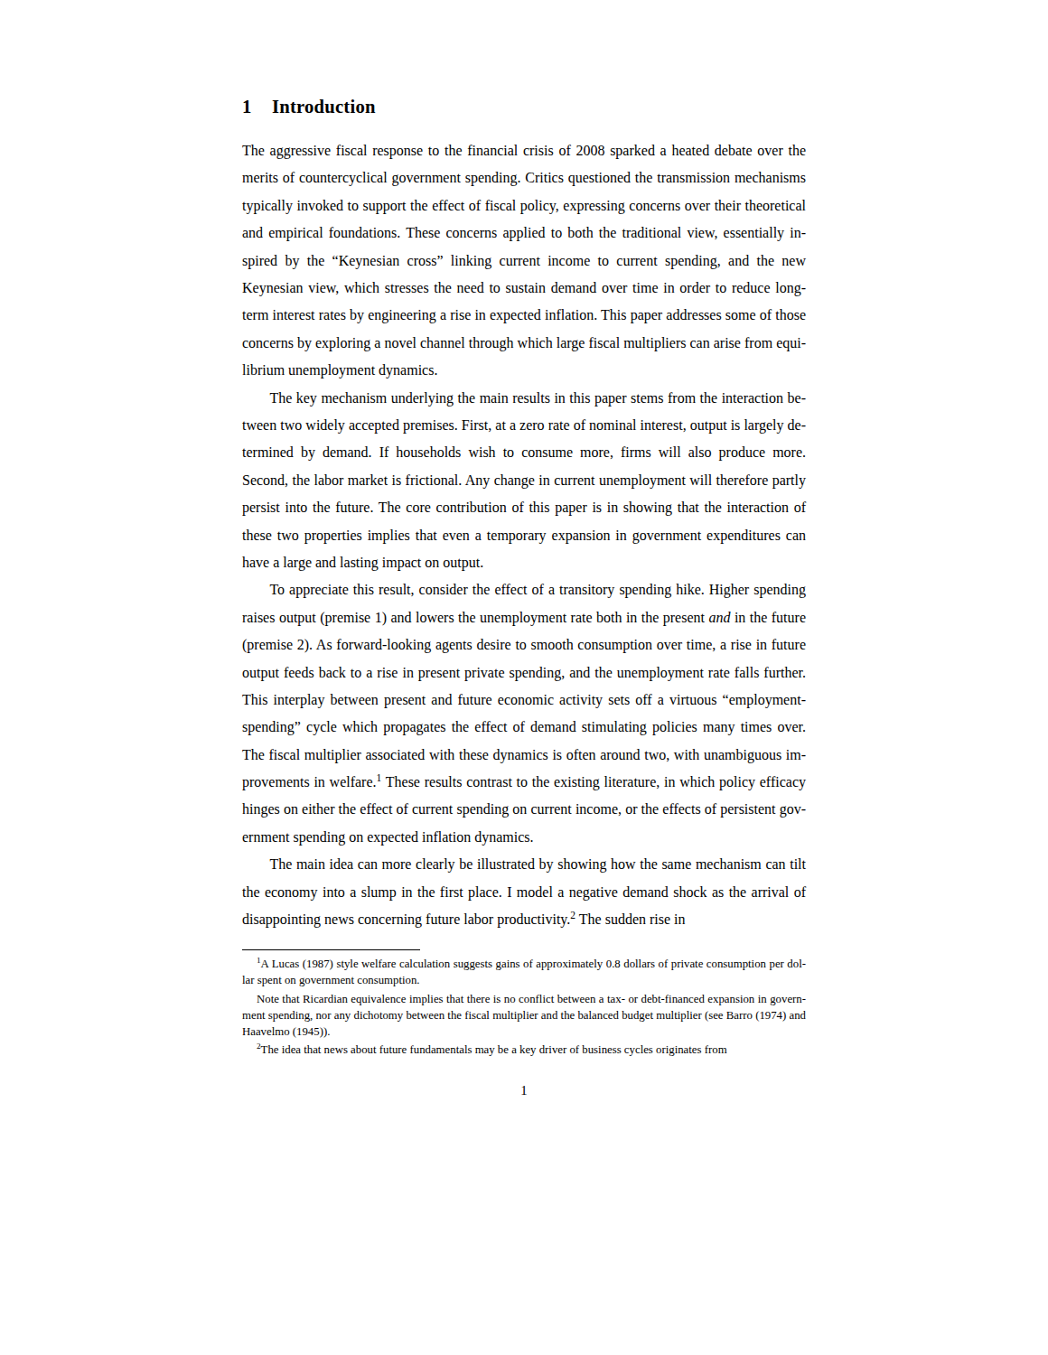1 Introduction
The aggressive fiscal response to the financial crisis of 2008 sparked a heated debate over the merits of countercyclical government spending. Critics questioned the transmission mechanisms typically invoked to support the effect of fiscal policy, expressing concerns over their theoretical and empirical foundations. These concerns applied to both the traditional view, essentially inspired by the “Keynesian cross” linking current income to current spending, and the new Keynesian view, which stresses the need to sustain demand over time in order to reduce long-term interest rates by engineering a rise in expected inflation. This paper addresses some of those concerns by exploring a novel channel through which large fiscal multipliers can arise from equilibrium unemployment dynamics.
The key mechanism underlying the main results in this paper stems from the interaction between two widely accepted premises. First, at a zero rate of nominal interest, output is largely determined by demand. If households wish to consume more, firms will also produce more. Second, the labor market is frictional. Any change in current unemployment will therefore partly persist into the future. The core contribution of this paper is in showing that the interaction of these two properties implies that even a temporary expansion in government expenditures can have a large and lasting impact on output.
To appreciate this result, consider the effect of a transitory spending hike. Higher spending raises output (premise 1) and lowers the unemployment rate both in the present and in the future (premise 2). As forward-looking agents desire to smooth consumption over time, a rise in future output feeds back to a rise in present private spending, and the unemployment rate falls further. This interplay between present and future economic activity sets off a virtuous “employment-spending” cycle which propagates the effect of demand stimulating policies many times over. The fiscal multiplier associated with these dynamics is often around two, with unambiguous improvements in welfare.1 These results contrast to the existing literature, in which policy efficacy hinges on either the effect of current spending on current income, or the effects of persistent government spending on expected inflation dynamics.
The main idea can more clearly be illustrated by showing how the same mechanism can tilt the economy into a slump in the first place. I model a negative demand shock as the arrival of disappointing news concerning future labor productivity.2 The sudden rise in
1A Lucas (1987) style welfare calculation suggests gains of approximately 0.8 dollars of private consumption per dollar spent on government consumption.
Note that Ricardian equivalence implies that there is no conflict between a tax- or debt-financed expansion in government spending, nor any dichotomy between the fiscal multiplier and the balanced budget multiplier (see Barro (1974) and Haavelmo (1945)).
2The idea that news about future fundamentals may be a key driver of business cycles originates from
1